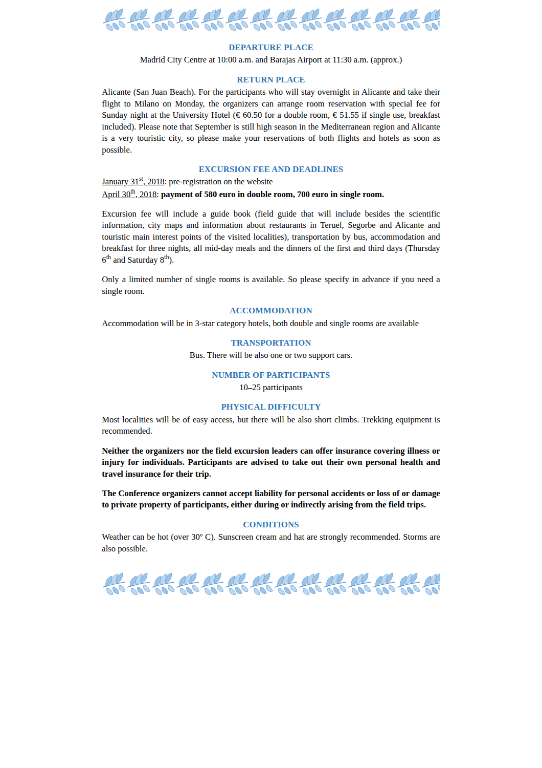DEPARTURE PLACE
Madrid City Centre at 10:00 a.m. and Barajas Airport at 11:30 a.m. (approx.)
RETURN PLACE
Alicante (San Juan Beach). For the participants who will stay overnight in Alicante and take their flight to Milano on Monday, the organizers can arrange room reservation with special fee for Sunday night at the University Hotel (€ 60.50 for a double room, € 51.55 if single use, breakfast included). Please note that September is still high season in the Mediterranean region and Alicante is a very touristic city, so please make your reservations of both flights and hotels as soon as possible.
EXCURSION FEE AND DEADLINES
January 31st, 2018: pre-registration on the website
April 30th, 2018: payment of 580 euro in double room, 700 euro in single room.
Excursion fee will include a guide book (field guide that will include besides the scientific information, city maps and information about restaurants in Teruel, Segorbe and Alicante and touristic main interest points of the visited localities), transportation by bus, accommodation and breakfast for three nights, all mid-day meals and the dinners of the first and third days (Thursday 6th and Saturday 8th).
Only a limited number of single rooms is available. So please specify in advance if you need a single room.
ACCOMMODATION
Accommodation will be in 3-star category hotels, both double and single rooms are available
TRANSPORTATION
Bus. There will be also one or two support cars.
NUMBER OF PARTICIPANTS
10–25 participants
PHYSICAL DIFFICULTY
Most localities will be of easy access, but there will be also short climbs. Trekking equipment is recommended.
Neither the organizers nor the field excursion leaders can offer insurance covering illness or injury for individuals. Participants are advised to take out their own personal health and travel insurance for their trip.
The Conference organizers cannot accept liability for personal accidents or loss of or damage to private property of participants, either during or indirectly arising from the field trips.
CONDITIONS
Weather can be hot (over 30º C). Sunscreen cream and hat are strongly recommended. Storms are also possible.